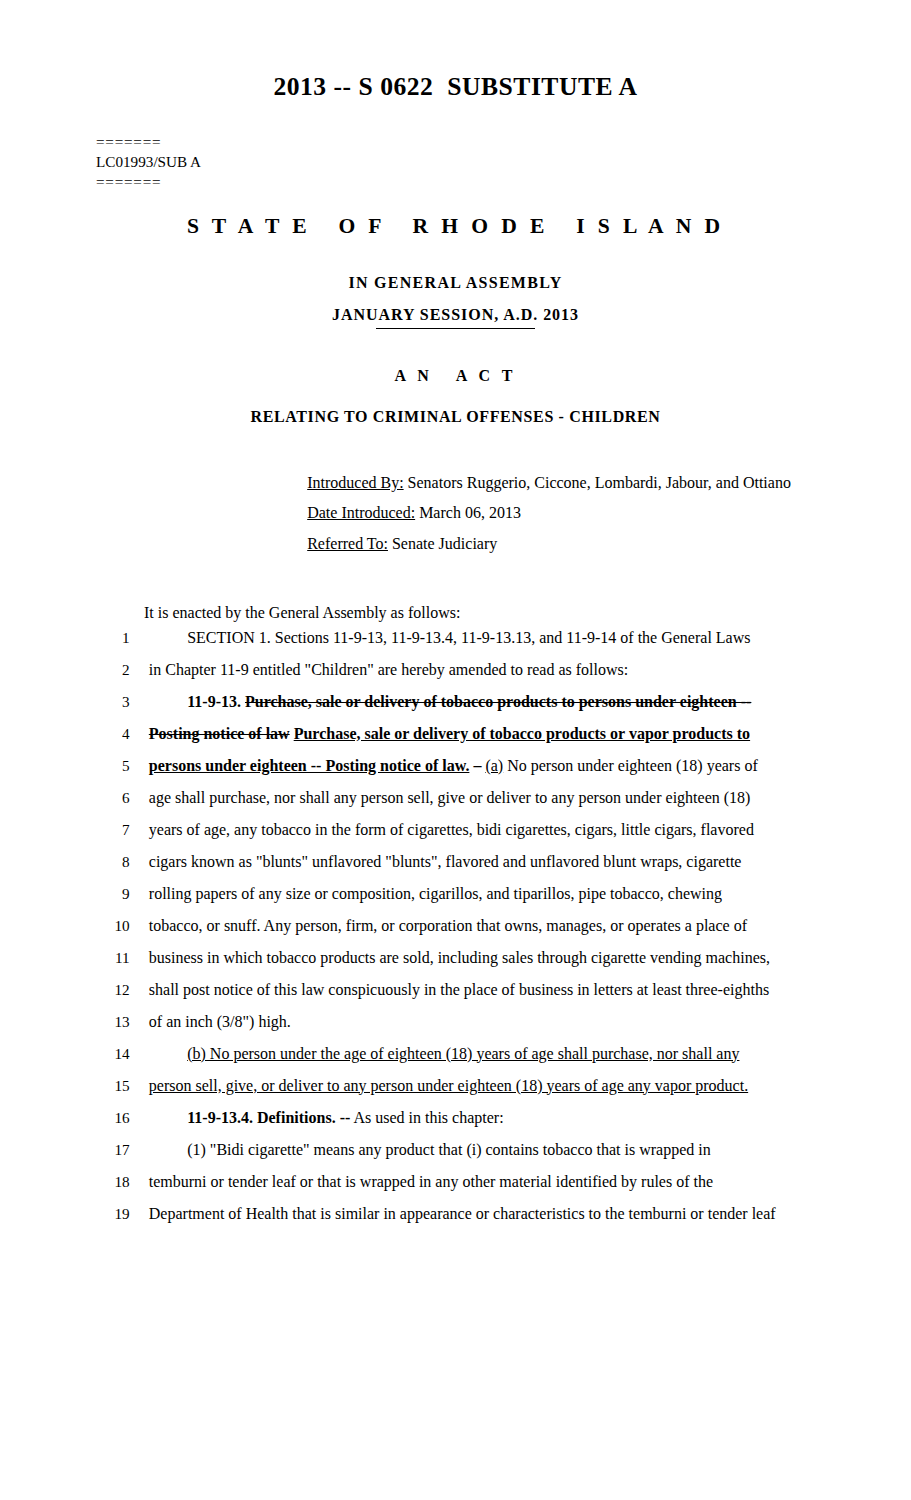2013 -- S 0622 SUBSTITUTE A
=======
LC01993/SUB A
=======
S T A T E O F R H O D E I S L A N D
IN GENERAL ASSEMBLY
JANUARY SESSION, A.D. 2013
A N A C T
RELATING TO CRIMINAL OFFENSES - CHILDREN
Introduced By: Senators Ruggerio, Ciccone, Lombardi, Jabour, and Ottiano
Date Introduced: March 06, 2013
Referred To: Senate Judiciary
It is enacted by the General Assembly as follows:
SECTION 1. Sections 11-9-13, 11-9-13.4, 11-9-13.13, and 11-9-14 of the General Laws
in Chapter 11-9 entitled "Children" are hereby amended to read as follows:
11-9-13. Purchase, sale or delivery of tobacco products to persons under eighteen --
Posting notice of law Purchase, sale or delivery of tobacco products or vapor products to
persons under eighteen -- Posting notice of law. – (a) No person under eighteen (18) years of
age shall purchase, nor shall any person sell, give or deliver to any person under eighteen (18)
years of age, any tobacco in the form of cigarettes, bidi cigarettes, cigars, little cigars, flavored
cigars known as "blunts" unflavored "blunts", flavored and unflavored blunt wraps, cigarette
rolling papers of any size or composition, cigarillos, and tiparillos, pipe tobacco, chewing
tobacco, or snuff. Any person, firm, or corporation that owns, manages, or operates a place of
business in which tobacco products are sold, including sales through cigarette vending machines,
shall post notice of this law conspicuously in the place of business in letters at least three-eighths
of an inch (3/8") high.
(b) No person under the age of eighteen (18) years of age shall purchase, nor shall any
person sell, give, or deliver to any person under eighteen (18) years of age any vapor product.
11-9-13.4. Definitions. -- As used in this chapter:
(1) "Bidi cigarette" means any product that (i) contains tobacco that is wrapped in
temburni or tender leaf or that is wrapped in any other material identified by rules of the
Department of Health that is similar in appearance or characteristics to the temburni or tender leaf